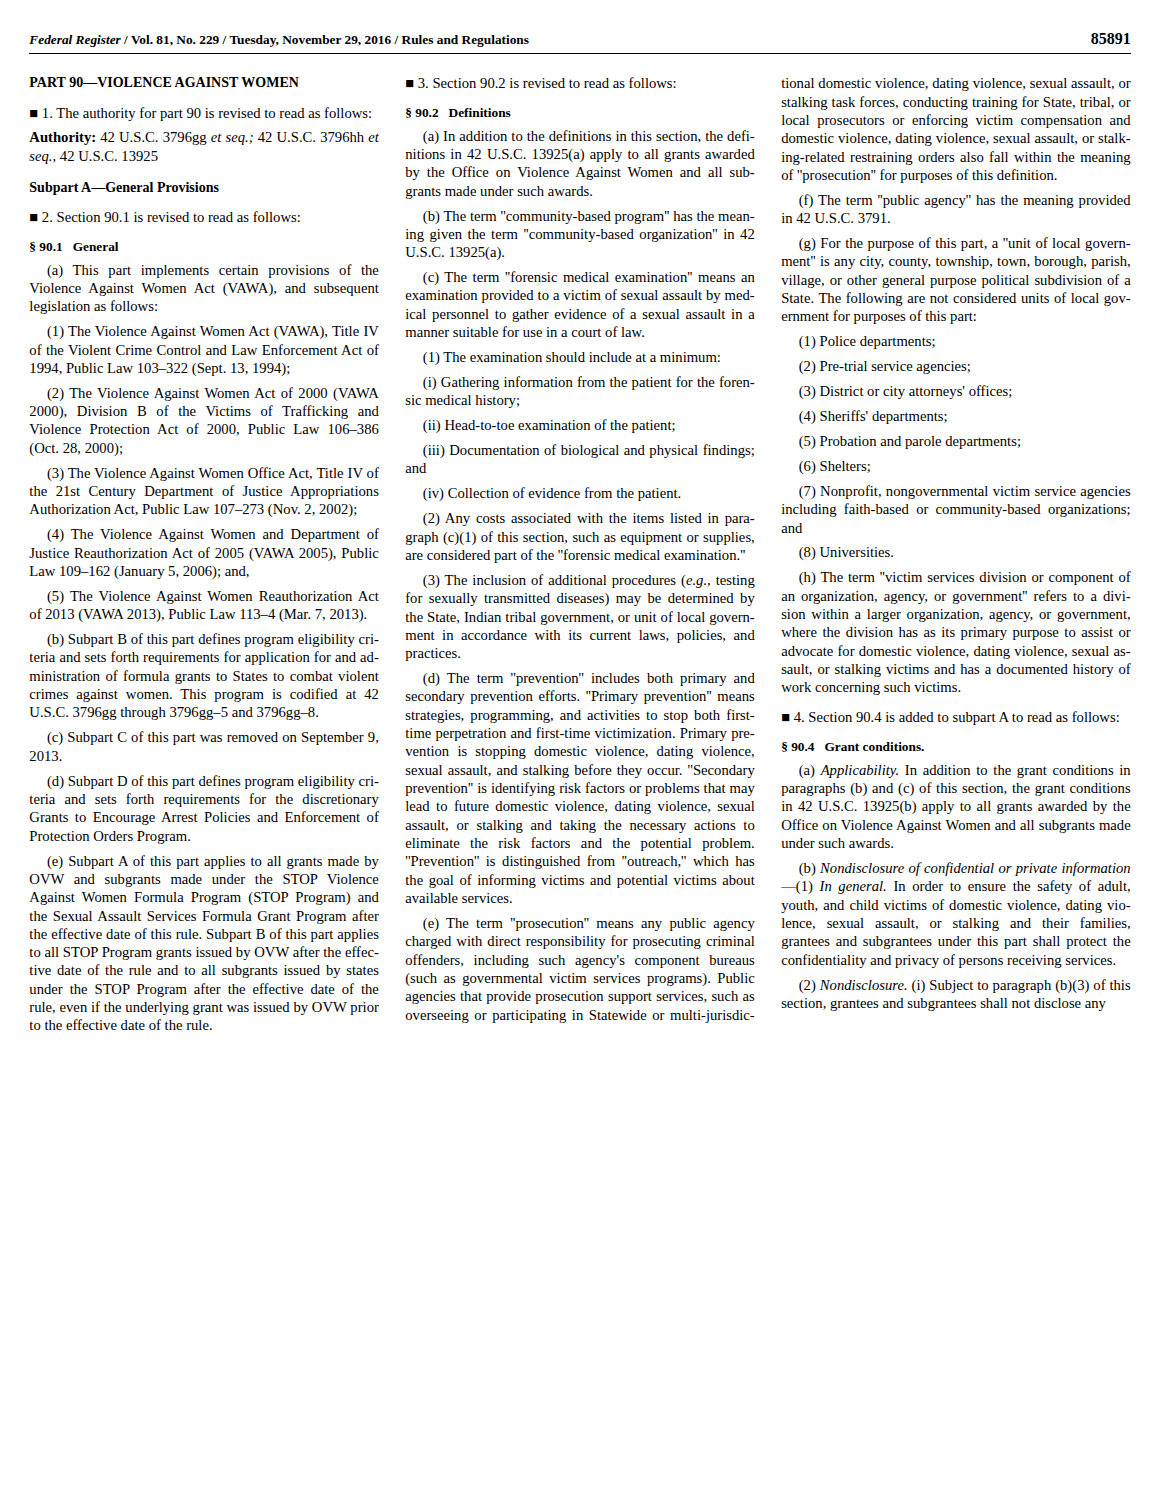Federal Register / Vol. 81, No. 229 / Tuesday, November 29, 2016 / Rules and Regulations
85891
PART 90—VIOLENCE AGAINST WOMEN
1. The authority for part 90 is revised to read as follows:
Authority: 42 U.S.C. 3796gg et seq.; 42 U.S.C. 3796hh et seq., 42 U.S.C. 13925
Subpart A—General Provisions
2. Section 90.1 is revised to read as follows:
§ 90.1 General
(a) This part implements certain provisions of the Violence Against Women Act (VAWA), and subsequent legislation as follows:
(1) The Violence Against Women Act (VAWA), Title IV of the Violent Crime Control and Law Enforcement Act of 1994, Public Law 103–322 (Sept. 13, 1994);
(2) The Violence Against Women Act of 2000 (VAWA 2000), Division B of the Victims of Trafficking and Violence Protection Act of 2000, Public Law 106–386 (Oct. 28, 2000);
(3) The Violence Against Women Office Act, Title IV of the 21st Century Department of Justice Appropriations Authorization Act, Public Law 107–273 (Nov. 2, 2002);
(4) The Violence Against Women and Department of Justice Reauthorization Act of 2005 (VAWA 2005), Public Law 109–162 (January 5, 2006); and,
(5) The Violence Against Women Reauthorization Act of 2013 (VAWA 2013), Public Law 113–4 (Mar. 7, 2013).
(b) Subpart B of this part defines program eligibility criteria and sets forth requirements for application for and administration of formula grants to States to combat violent crimes against women. This program is codified at 42 U.S.C. 3796gg through 3796gg–5 and 3796gg–8.
(c) Subpart C of this part was removed on September 9, 2013.
(d) Subpart D of this part defines program eligibility criteria and sets forth requirements for the discretionary Grants to Encourage Arrest Policies and Enforcement of Protection Orders Program.
(e) Subpart A of this part applies to all grants made by OVW and subgrants made under the STOP Violence Against Women Formula Program (STOP Program) and the Sexual Assault Services Formula Grant Program after the effective date of this rule. Subpart B of this part applies to all STOP Program grants issued by OVW after the effective date of the rule and to all subgrants issued by states under the STOP Program after the effective date of the rule, even if the underlying grant was issued by OVW prior to the effective date of the rule.
3. Section 90.2 is revised to read as follows:
§ 90.2 Definitions
(a) In addition to the definitions in this section, the definitions in 42 U.S.C. 13925(a) apply to all grants awarded by the Office on Violence Against Women and all subgrants made under such awards.
(b) The term ''community-based program'' has the meaning given the term ''community-based organization'' in 42 U.S.C. 13925(a).
(c) The term ''forensic medical examination'' means an examination provided to a victim of sexual assault by medical personnel to gather evidence of a sexual assault in a manner suitable for use in a court of law.
(1) The examination should include at a minimum:
(i) Gathering information from the patient for the forensic medical history;
(ii) Head-to-toe examination of the patient;
(iii) Documentation of biological and physical findings; and
(iv) Collection of evidence from the patient.
(2) Any costs associated with the items listed in paragraph (c)(1) of this section, such as equipment or supplies, are considered part of the ''forensic medical examination.''
(3) The inclusion of additional procedures (e.g., testing for sexually transmitted diseases) may be determined by the State, Indian tribal government, or unit of local government in accordance with its current laws, policies, and practices.
(d) The term ''prevention'' includes both primary and secondary prevention efforts. ''Primary prevention'' means strategies, programming, and activities to stop both first-time perpetration and first-time victimization. Primary prevention is stopping domestic violence, dating violence, sexual assault, and stalking before they occur. ''Secondary prevention'' is identifying risk factors or problems that may lead to future domestic violence, dating violence, sexual assault, or stalking and taking the necessary actions to eliminate the risk factors and the potential problem. ''Prevention'' is distinguished from ''outreach,'' which has the goal of informing victims and potential victims about available services.
(e) The term ''prosecution'' means any public agency charged with direct responsibility for prosecuting criminal offenders, including such agency's component bureaus (such as governmental victim services programs). Public agencies that provide prosecution support services, such as overseeing or participating in Statewide or multi-jurisdictional domestic violence, dating violence, sexual assault, or stalking task forces, conducting training for State, tribal, or local prosecutors or enforcing victim compensation and domestic violence, dating violence, sexual assault, or stalking-related restraining orders also fall within the meaning of ''prosecution'' for purposes of this definition.
(f) The term ''public agency'' has the meaning provided in 42 U.S.C. 3791.
(g) For the purpose of this part, a ''unit of local government'' is any city, county, township, town, borough, parish, village, or other general purpose political subdivision of a State. The following are not considered units of local government for purposes of this part:
(1) Police departments;
(2) Pre-trial service agencies;
(3) District or city attorneys' offices;
(4) Sheriffs' departments;
(5) Probation and parole departments;
(6) Shelters;
(7) Nonprofit, nongovernmental victim service agencies including faith-based or community-based organizations; and
(8) Universities.
(h) The term ''victim services division or component of an organization, agency, or government'' refers to a division within a larger organization, agency, or government, where the division has as its primary purpose to assist or advocate for domestic violence, dating violence, sexual assault, or stalking victims and has a documented history of work concerning such victims.
4. Section 90.4 is added to subpart A to read as follows:
§ 90.4 Grant conditions.
(a) Applicability. In addition to the grant conditions in paragraphs (b) and (c) of this section, the grant conditions in 42 U.S.C. 13925(b) apply to all grants awarded by the Office on Violence Against Women and all subgrants made under such awards.
(b) Nondisclosure of confidential or private information—(1) In general. In order to ensure the safety of adult, youth, and child victims of domestic violence, dating violence, sexual assault, or stalking and their families, grantees and subgrantees under this part shall protect the confidentiality and privacy of persons receiving services.
(2) Nondisclosure. (i) Subject to paragraph (b)(3) of this section, grantees and subgrantees shall not disclose any